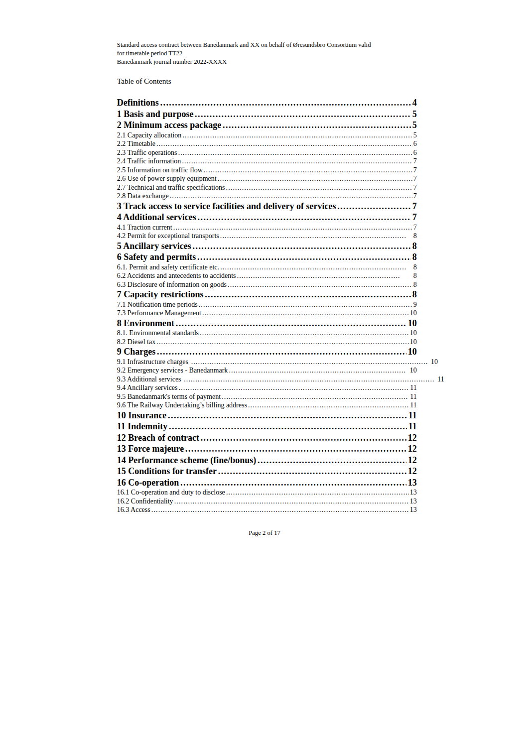Standard access contract between Banedanmark and XX on behalf of Øresundsbro Consortium valid
for timetable period TT22
Banedanmark journal number 2022-XXXX
Table of Contents
Definitions .......................................................................................................... 4
1 Basis and purpose ......................................................................................... 5
2 Minimum access package ....................................................................... 5
2.1 Capacity allocation ................................................................................................................. 5
2.2 Timetable .............................................................................................................................. 6
2.3 Traffic operations ................................................................................................................... 6
2.4 Traffic information ................................................................................................................. 7
2.5 Information on traffic flow ................................................................................................. 7
2.6 Use of power supply equipment ....................................................................................... 7
2.7 Technical and traffic specifications ................................................................................. 7
2.8 Data exchange ....................................................................................................................... 7
3 Track access to service facilities and delivery of services ............................. 7
4 Additional services ....................................................................................... 7
4.1 Traction current ..................................................................................................................... 7
4.2 Permit for exceptional transports ................................................................................. 8
5 Ancillary services ......................................................................................... 8
6 Safety and permits ....................................................................................... 8
6.1. Permit and safety certificate etc. ................................................................................. 8
6.2 Accidents and antecedents to accidents ....................................................................... 8
6.3 Disclosure of information on goods ................................................................................. 8
7 Capacity restrictions ................................................................................... 8
7.1 Notification time periods ................................................................................................. 9
7.3 Performance Management ............................................................................................. 10
8 Environment ............................................................................................. 10
8.1. Environmental standards ............................................................................................. 10
8.2 Diesel tax ............................................................................................................................. 10
9 Charges ..................................................................................................... 10
9.1 Infrastructure charges ....................................................................................................... 10
9.2 Emergency services - Banedanmark ............................................................................. 10
9.3 Additional services ............................................................................................................. 11
9.4 Ancillary services ................................................................................................................. 11
9.5 Banedanmark's terms of payment ................................................................................. 11
9.6 The Railway Undertaking’s billing address ....................................................................... 11
10 Insurance ................................................................................................. 11
11 Indemnity ................................................................................................. 11
12 Breach of contract ................................................................................. 12
13 Force majeure ......................................................................................... 12
14 Performance scheme (fine/bonus) ..................................................... 12
15 Conditions for transfer ....................................................................... 12
16 Co-operation ........................................................................................... 13
16.1 Co-operation and duty to disclose ................................................................................. 13
16.2 Confidentiality ..................................................................................................................... 13
16.3 Access ................................................................................................................................. 13
Page 2 of 17